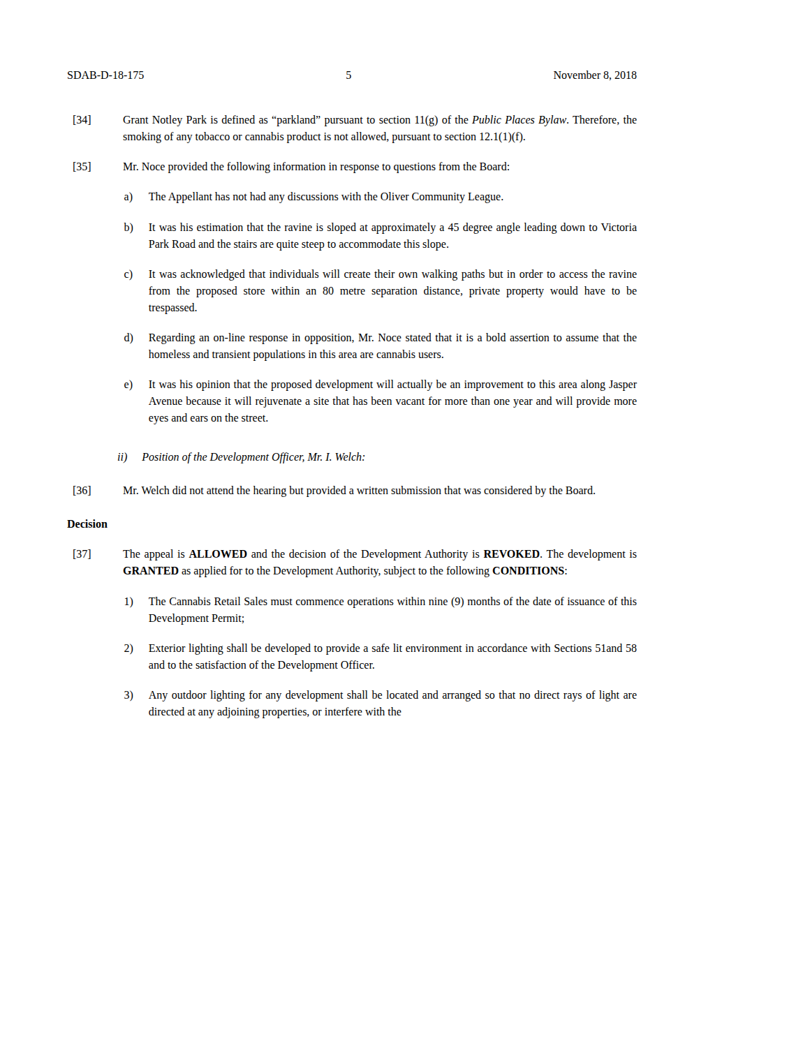SDAB-D-18-175
5
November 8, 2018
[34]
Grant Notley Park is defined as “parkland” pursuant to section 11(g) of the Public Places Bylaw. Therefore, the smoking of any tobacco or cannabis product is not allowed, pursuant to section 12.1(1)(f).
[35]
Mr. Noce provided the following information in response to questions from the Board:
a)
The Appellant has not had any discussions with the Oliver Community League.
b)
It was his estimation that the ravine is sloped at approximately a 45 degree angle leading down to Victoria Park Road and the stairs are quite steep to accommodate this slope.
c)
It was acknowledged that individuals will create their own walking paths but in order to access the ravine from the proposed store within an 80 metre separation distance, private property would have to be trespassed.
d)
Regarding an on-line response in opposition, Mr. Noce stated that it is a bold assertion to assume that the homeless and transient populations in this area are cannabis users.
e)
It was his opinion that the proposed development will actually be an improvement to this area along Jasper Avenue because it will rejuvenate a site that has been vacant for more than one year and will provide more eyes and ears on the street.
ii) Position of the Development Officer, Mr. I. Welch:
[36]
Mr. Welch did not attend the hearing but provided a written submission that was considered by the Board.
Decision
[37]
The appeal is ALLOWED and the decision of the Development Authority is REVOKED. The development is GRANTED as applied for to the Development Authority, subject to the following CONDITIONS:
1)
The Cannabis Retail Sales must commence operations within nine (9) months of the date of issuance of this Development Permit;
2)
Exterior lighting shall be developed to provide a safe lit environment in accordance with Sections 51and 58 and to the satisfaction of the Development Officer.
3)
Any outdoor lighting for any development shall be located and arranged so that no direct rays of light are directed at any adjoining properties, or interfere with the